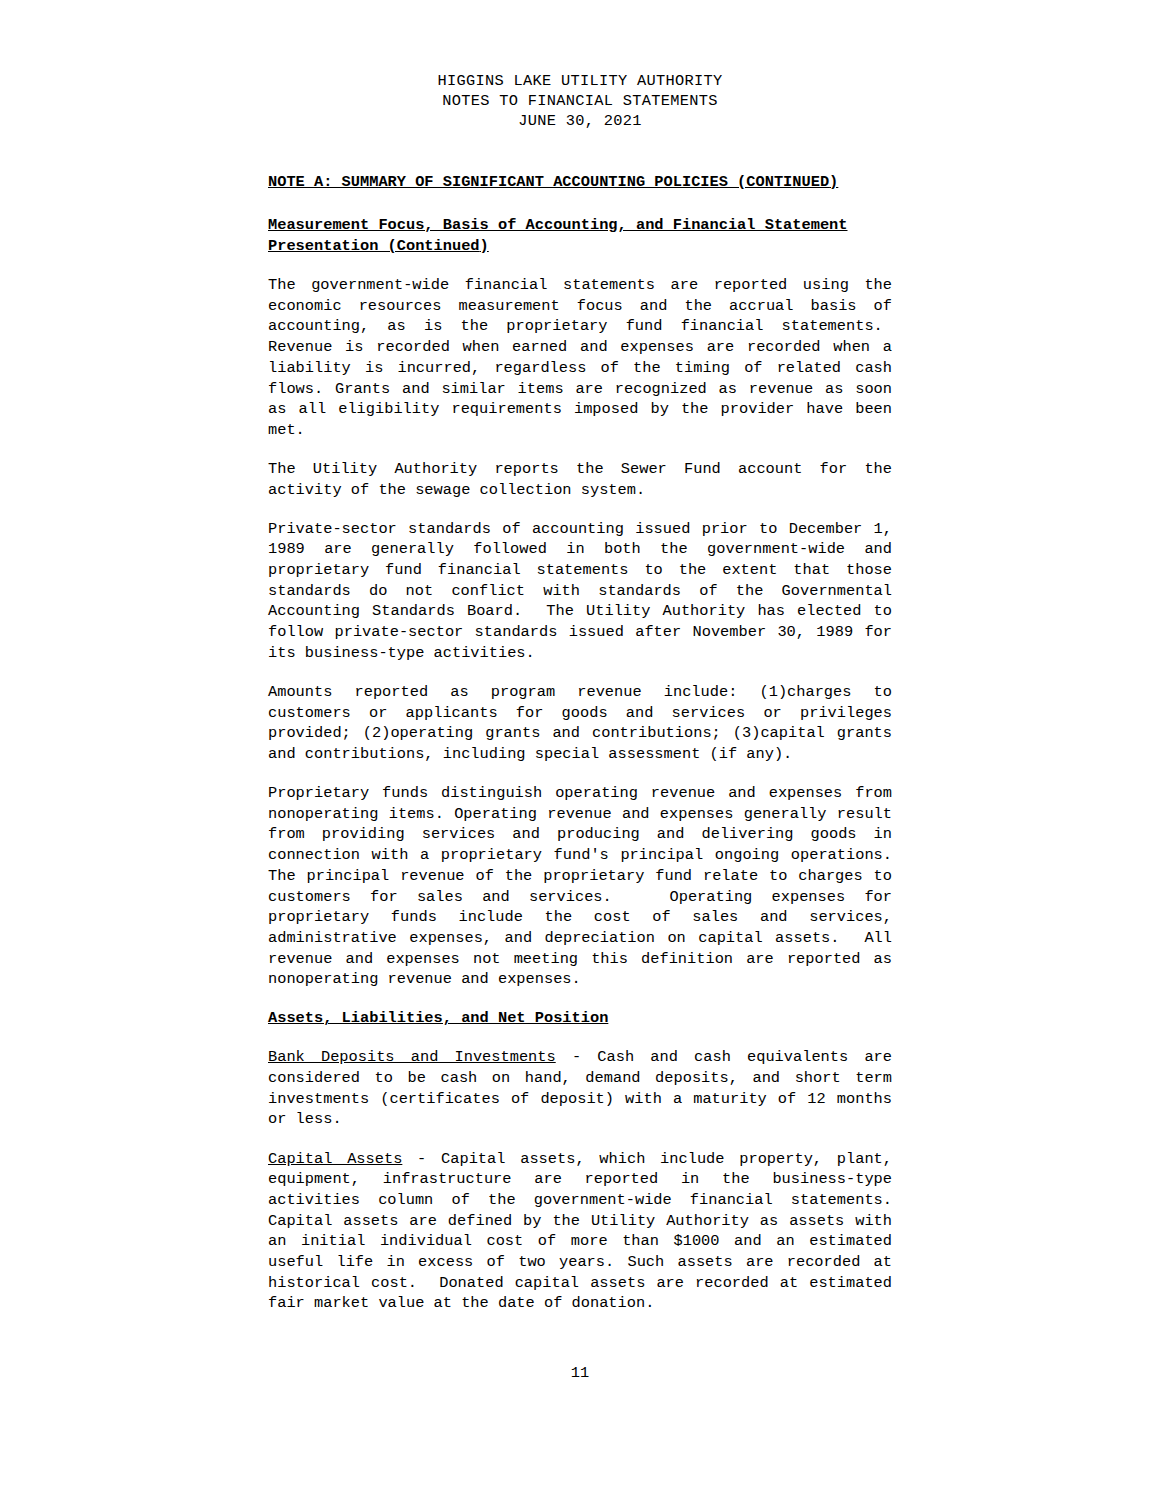HIGGINS LAKE UTILITY AUTHORITY
NOTES TO FINANCIAL STATEMENTS
JUNE 30, 2021
NOTE A: SUMMARY OF SIGNIFICANT ACCOUNTING POLICIES (CONTINUED)
Measurement Focus, Basis of Accounting, and Financial Statement Presentation (Continued)
The government-wide financial statements are reported using the economic resources measurement focus and the accrual basis of accounting, as is the proprietary fund financial statements. Revenue is recorded when earned and expenses are recorded when a liability is incurred, regardless of the timing of related cash flows. Grants and similar items are recognized as revenue as soon as all eligibility requirements imposed by the provider have been met.
The Utility Authority reports the Sewer Fund account for the activity of the sewage collection system.
Private-sector standards of accounting issued prior to December 1, 1989 are generally followed in both the government-wide and proprietary fund financial statements to the extent that those standards do not conflict with standards of the Governmental Accounting Standards Board. The Utility Authority has elected to follow private-sector standards issued after November 30, 1989 for its business-type activities.
Amounts reported as program revenue include: (1)charges to customers or applicants for goods and services or privileges provided; (2)operating grants and contributions; (3)capital grants and contributions, including special assessment (if any).
Proprietary funds distinguish operating revenue and expenses from nonoperating items. Operating revenue and expenses generally result from providing services and producing and delivering goods in connection with a proprietary fund's principal ongoing operations. The principal revenue of the proprietary fund relate to charges to customers for sales and services. Operating expenses for proprietary funds include the cost of sales and services, administrative expenses, and depreciation on capital assets. All revenue and expenses not meeting this definition are reported as nonoperating revenue and expenses.
Assets, Liabilities, and Net Position
Bank Deposits and Investments - Cash and cash equivalents are considered to be cash on hand, demand deposits, and short term investments (certificates of deposit) with a maturity of 12 months or less.
Capital Assets - Capital assets, which include property, plant, equipment, infrastructure are reported in the business-type activities column of the government-wide financial statements. Capital assets are defined by the Utility Authority as assets with an initial individual cost of more than $1000 and an estimated useful life in excess of two years. Such assets are recorded at historical cost. Donated capital assets are recorded at estimated fair market value at the date of donation.
11